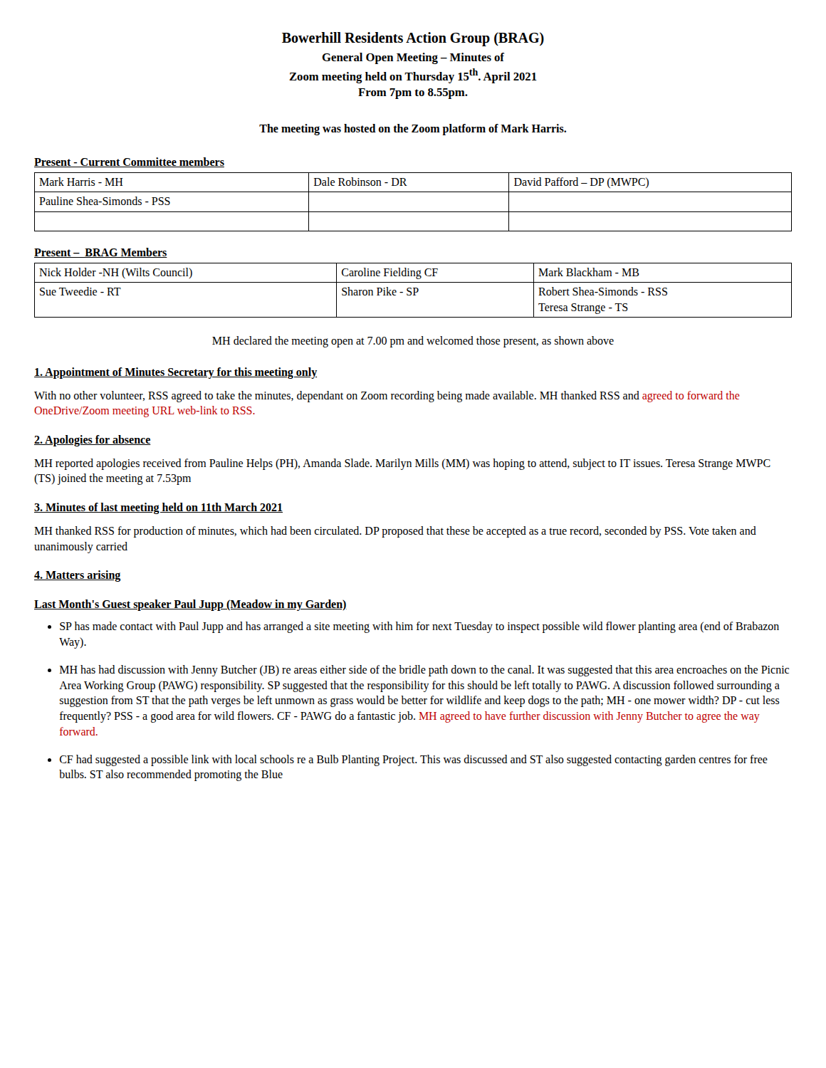Bowerhill Residents Action Group (BRAG)
General Open Meeting – Minutes of
Zoom meeting held on Thursday 15th. April 2021
From 7pm to 8.55pm.
The meeting was hosted on the Zoom platform of Mark Harris.
Present - Current Committee members
| Mark Harris - MH | Dale Robinson - DR | David Pafford – DP (MWPC) |
| Pauline Shea-Simonds - PSS | | |
Present – BRAG Members
| Nick Holder -NH (Wilts Council) | Caroline Fielding CF | Mark Blackham - MB |
| Sue Tweedie - RT | Sharon Pike - SP | Robert Shea-Simonds - RSS Teresa Strange - TS |
MH declared the meeting open at 7.00 pm and welcomed those present, as shown above
1. Appointment of Minutes Secretary for this meeting only
With no other volunteer, RSS agreed to take the minutes, dependant on Zoom recording being made available. MH thanked RSS and agreed to forward the OneDrive/Zoom meeting URL web-link to RSS.
2. Apologies for absence
MH reported apologies received from Pauline Helps (PH), Amanda Slade. Marilyn Mills (MM) was hoping to attend, subject to IT issues. Teresa Strange MWPC (TS) joined the meeting at 7.53pm
3. Minutes of last meeting held on 11th March 2021
MH thanked RSS for production of minutes, which had been circulated. DP proposed that these be accepted as a true record, seconded by PSS. Vote taken and unanimously carried
4. Matters arising
Last Month's Guest speaker Paul Jupp (Meadow in my Garden)
SP has made contact with Paul Jupp and has arranged a site meeting with him for next Tuesday to inspect possible wild flower planting area (end of Brabazon Way).
MH has had discussion with Jenny Butcher (JB) re areas either side of the bridle path down to the canal. It was suggested that this area encroaches on the Picnic Area Working Group (PAWG) responsibility. SP suggested that the responsibility for this should be left totally to PAWG. A discussion followed surrounding a suggestion from ST that the path verges be left unmown as grass would be better for wildlife and keep dogs to the path; MH - one mower width? DP - cut less frequently? PSS - a good area for wild flowers. CF - PAWG do a fantastic job. MH agreed to have further discussion with Jenny Butcher to agree the way forward.
CF had suggested a possible link with local schools re a Bulb Planting Project. This was discussed and ST also suggested contacting garden centres for free bulbs. ST also recommended promoting the Blue